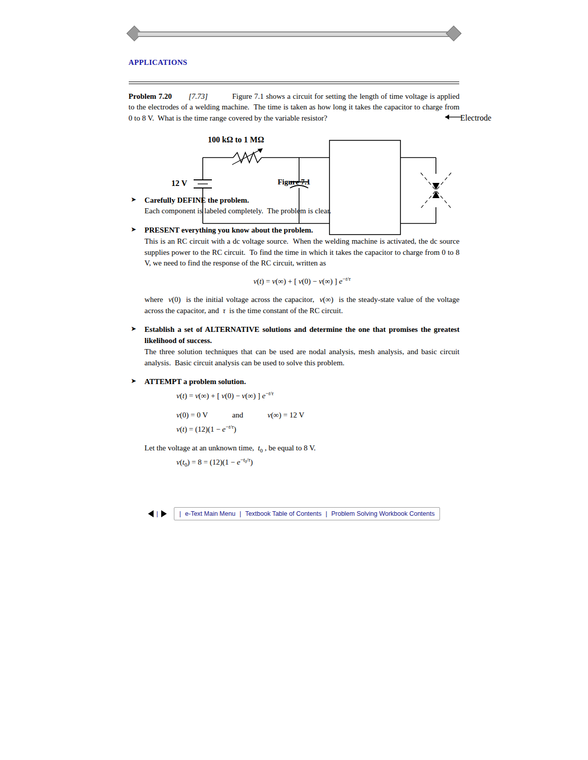APPLICATIONS
Problem 7.20 [7.73] Figure 7.1 shows a circuit for setting the length of time voltage is applied to the electrodes of a welding machine. The time is taken as how long it takes the capacitor to charge from 0 to 8 V. What is the time range covered by the variable resistor?
100 kΩ to 1 MΩ 12 V
Electrode
Figure 7.1
Carefully DEFINE the problem.
Each component is labeled completely. The problem is clear.
PRESENT everything you know about the problem.
This is an RC circuit with a dc voltage source. When the welding machine is activated, the dc source supplies power to the RC circuit. To find the time in which it takes the capacitor to charge from 0 to 8 V, we need to find the response of the RC circuit, written as
v(t) = v(∞) + [ v(0) − v(∞) ] e−t/τ
where v(0) is the initial voltage across the capacitor, v(∞) is the steady-state value of the voltage across the capacitor, and τ is the time constant of the RC circuit.
Establish a set of ALTERNATIVE solutions and determine the one that promises the greatest likelihood of success.
The three solution techniques that can be used are nodal analysis, mesh analysis, and basic circuit analysis. Basic circuit analysis can be used to solve this problem.
ATTEMPT a problem solution.
v(t) = v(∞) + [ v(0) − v(∞) ] e−t/τ
v(0) = 0 V and v(∞) = 12 V
v(t) = (12)(1 − e−t/τ)
Let the voltage at an unknown time, t0 , be equal to 8 V.
v(t0) = 8 = (12)(1 − e−t0/τ)
| | e-Text Main Menu | Textbook Table of Contents | Problem Solving Workbook Contents